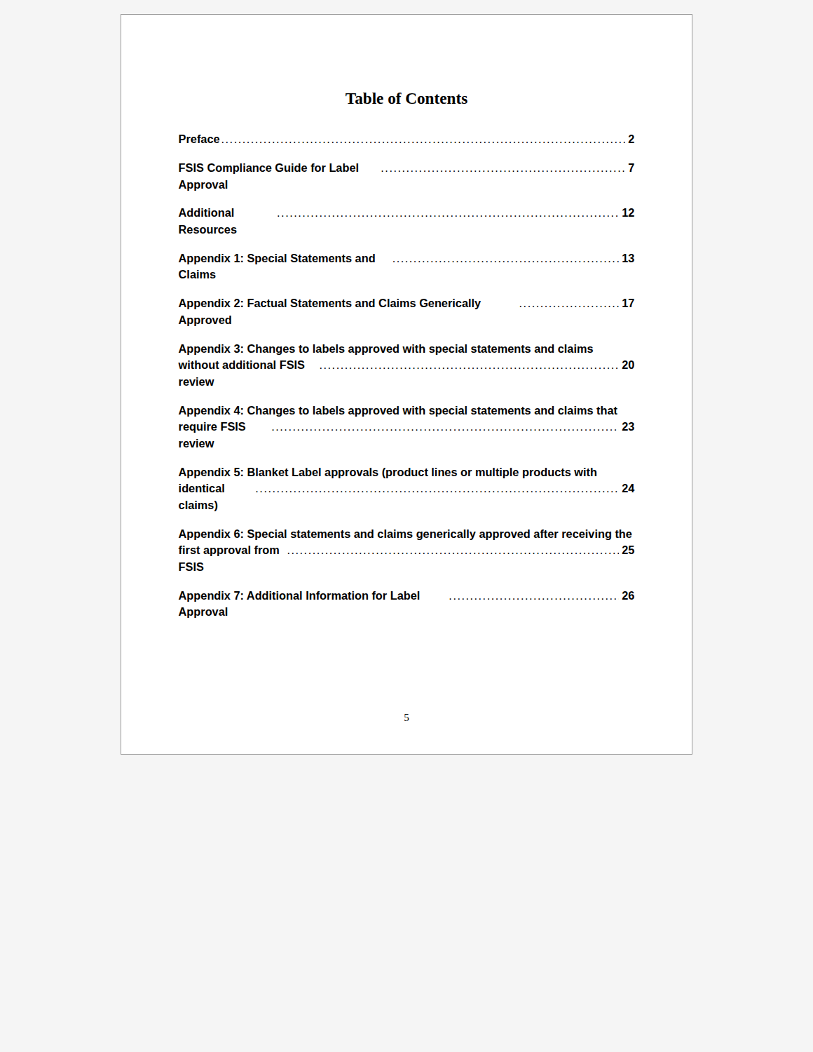Table of Contents
Preface ................................................................................................................. 2
FSIS Compliance Guide for Label Approval ................................................................... 7
Additional Resources .................................................................................................. 12
Appendix 1: Special Statements and Claims ............................................................ 13
Appendix 2: Factual Statements and Claims Generically Approved ......................... 17
Appendix 3: Changes to labels approved with special statements and claims
without additional FSIS review .................................................................................... 20
Appendix 4: Changes to labels approved with special statements and claims that
require FSIS review ..................................................................................................... 23
Appendix 5: Blanket Label approvals (product lines or multiple products with
identical claims) ......................................................................................................... 24
Appendix 6: Special statements and claims generically approved after receiving the
first approval from FSIS ............................................................................................... 25
Appendix 7: Additional Information for Label Approval ............................................ 26
5